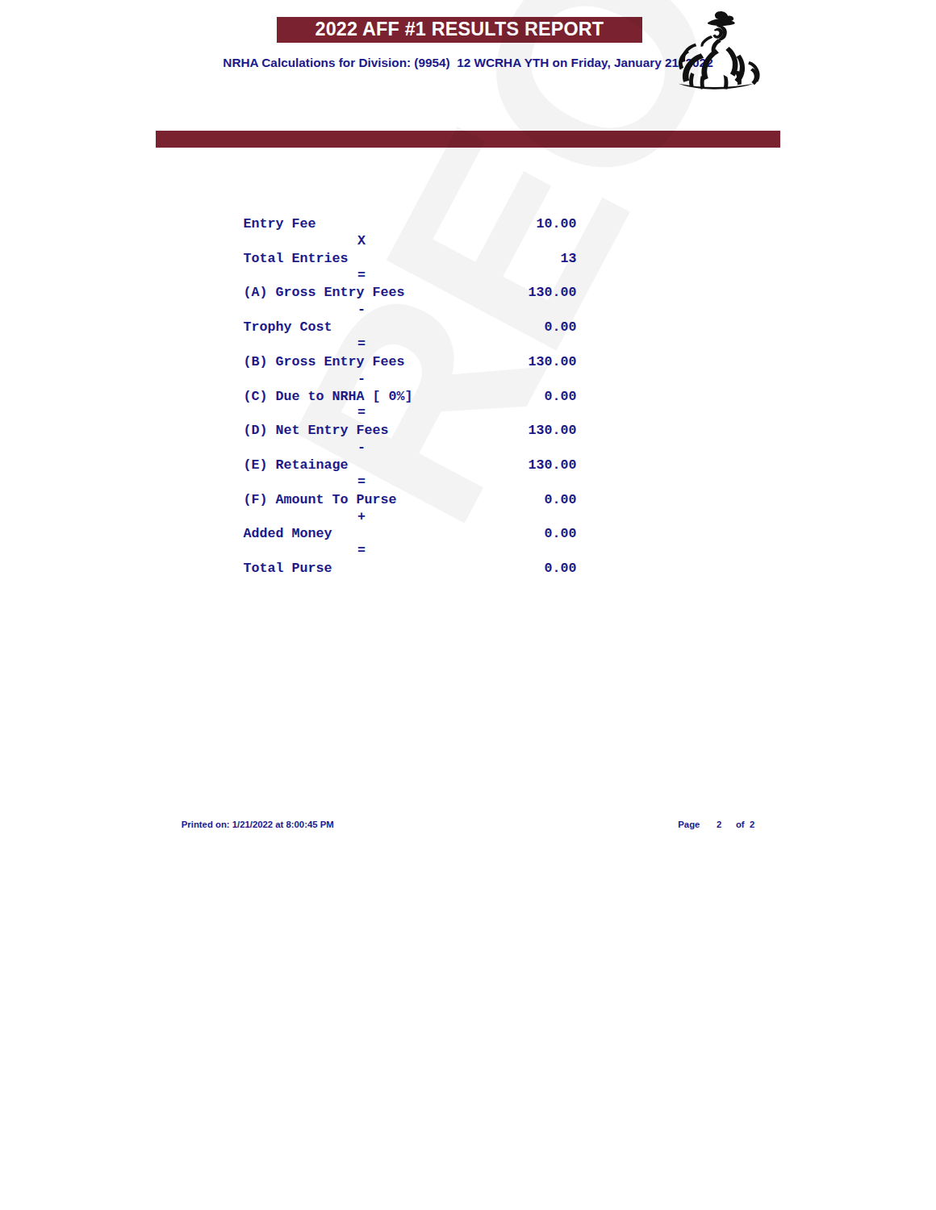2022 AFF #1 RESULTS REPORT
NRHA Calculations for Division: (9954) 12 WCRHA YTH on Friday, January 21, 2022
REO
| Entry Fee | 10.00 |
| X | |
| Total Entries | 13 |
| = | |
| (A) Gross Entry Fees | 130.00 |
| - | |
| Trophy Cost | 0.00 |
| = | |
| (B) Gross Entry Fees | 130.00 |
| - | |
| (C) Due to NRHA [ 0%] | 0.00 |
| = | |
| (D) Net Entry Fees | 130.00 |
| - | |
| (E) Retainage | 130.00 |
| = | |
| (F) Amount To Purse | 0.00 |
| + | |
| Added Money | 0.00 |
| = | |
| Total Purse | 0.00 |
Printed on: 1/21/2022 at 8:00:45 PM
Page 2 of 2